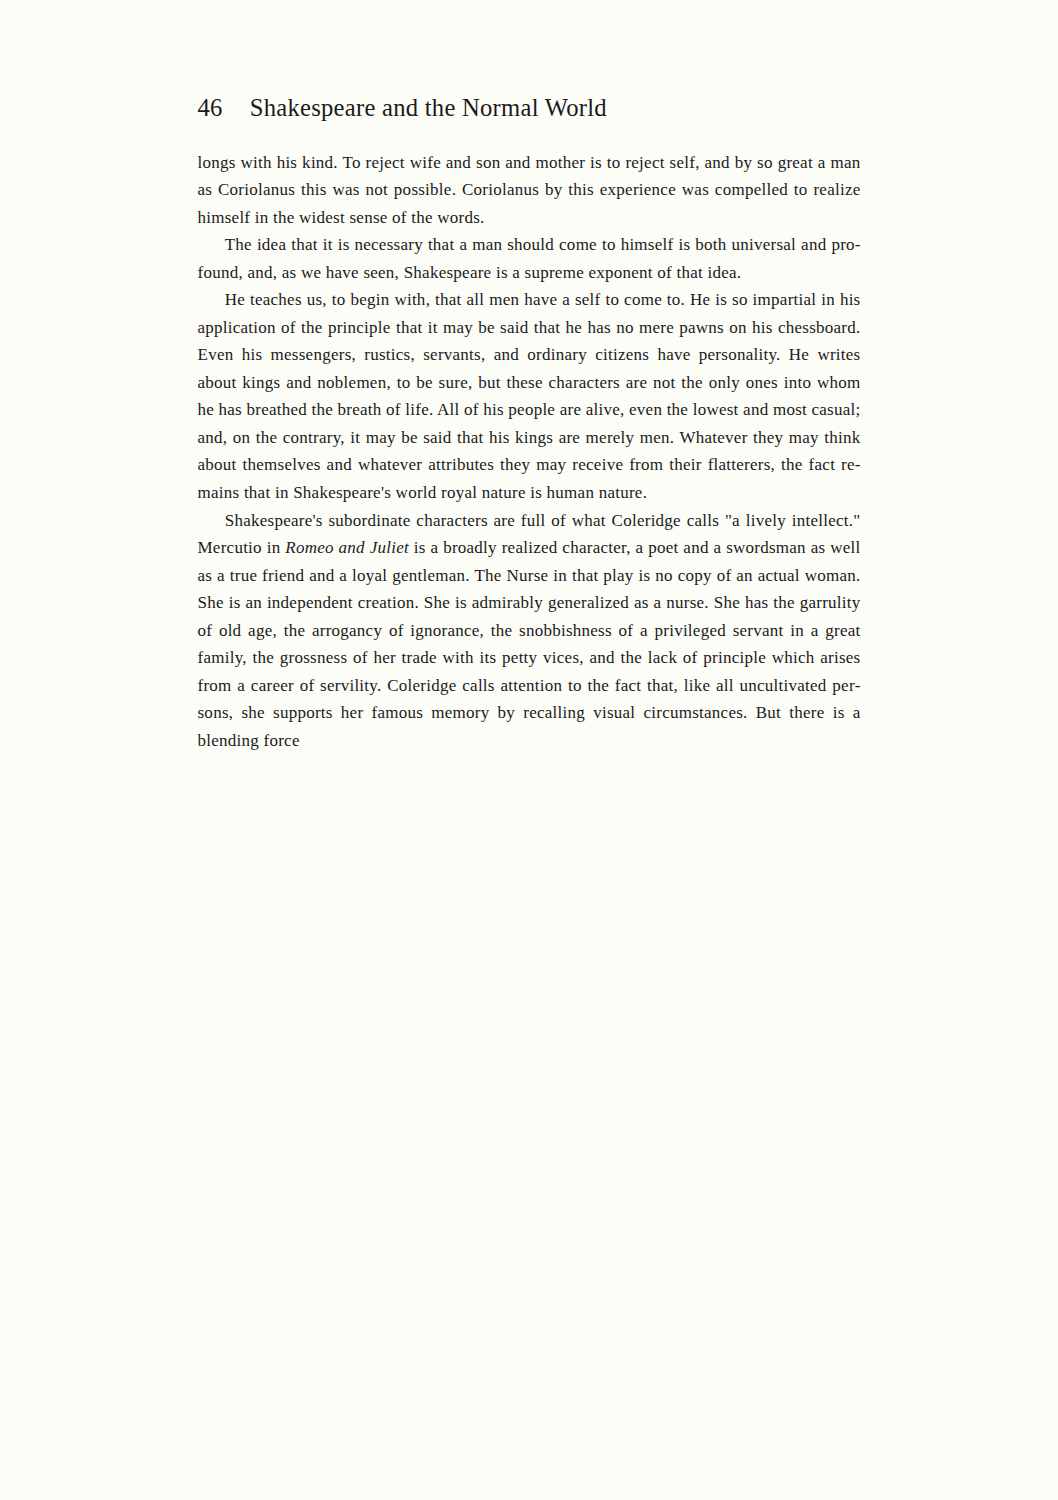46 Shakespeare and the Normal World
longs with his kind. To reject wife and son and mother is to reject self, and by so great a man as Coriolanus this was not possible. Coriolanus by this experience was compelled to realize himself in the widest sense of the words.
The idea that it is necessary that a man should come to himself is both universal and profound, and, as we have seen, Shakespeare is a supreme exponent of that idea.
He teaches us, to begin with, that all men have a self to come to. He is so impartial in his application of the principle that it may be said that he has no mere pawns on his chessboard. Even his messengers, rustics, servants, and ordinary citizens have personality. He writes about kings and noblemen, to be sure, but these characters are not the only ones into whom he has breathed the breath of life. All of his people are alive, even the lowest and most casual; and, on the contrary, it may be said that his kings are merely men. Whatever they may think about themselves and whatever attributes they may receive from their flatterers, the fact remains that in Shakespeare's world royal nature is human nature.
Shakespeare's subordinate characters are full of what Coleridge calls "a lively intellect." Mercutio in Romeo and Juliet is a broadly realized character, a poet and a swordsman as well as a true friend and a loyal gentleman. The Nurse in that play is no copy of an actual woman. She is an independent creation. She is admirably generalized as a nurse. She has the garrulity of old age, the arrogancy of ignorance, the snobbishness of a privileged servant in a great family, the grossness of her trade with its petty vices, and the lack of principle which arises from a career of servility. Coleridge calls attention to the fact that, like all uncultivated persons, she supports her famous memory by recalling visual circumstances. But there is a blending force